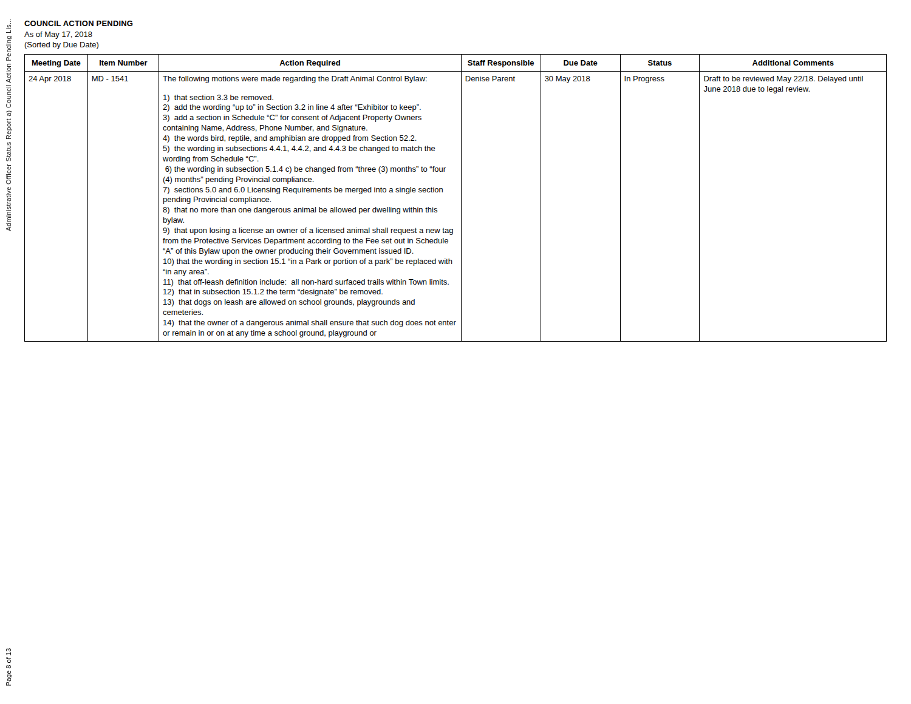Administrative Officer Status Report a) Council Action Pending Lis...
Page 8 of 13
COUNCIL ACTION PENDING
As of May 17, 2018
(Sorted by Due Date)
| Meeting Date | Item Number | Action Required | Staff Responsible | Due Date | Status | Additional Comments |
| --- | --- | --- | --- | --- | --- | --- |
| 24 Apr 2018 | MD - 1541 | The following motions were made regarding the Draft Animal Control Bylaw: 1) that section 3.3 be removed. 2) add the wording “up to” in Section 3.2 in line 4 after “Exhibitor to keep”. 3) add a section in Schedule “C” for consent of Adjacent Property Owners containing Name, Address, Phone Number, and Signature. 4) the words bird, reptile, and amphibian are dropped from Section 52.2. 5) the wording in subsections 4.4.1, 4.4.2, and 4.4.3 be changed to match the wording from Schedule “C”. 6) the wording in subsection 5.1.4 c) be changed from “three (3) months” to “four (4) months” pending Provincial compliance. 7) sections 5.0 and 6.0 Licensing Requirements be merged into a single section pending Provincial compliance. 8) that no more than one dangerous animal be allowed per dwelling within this bylaw. 9) that upon losing a license an owner of a licensed animal shall request a new tag from the Protective Services Department according to the Fee set out in Schedule “A” of this Bylaw upon the owner producing their Government issued ID. 10) that the wording in section 15.1 “in a Park or portion of a park” be replaced with “in any area”. 11) that off-leash definition include: all non-hard surfaced trails within Town limits. 12) that in subsection 15.1.2 the term “designate” be removed. 13) that dogs on leash are allowed on school grounds, playgrounds and cemeteries. 14) that the owner of a dangerous animal shall ensure that such dog does not enter or remain in or on at any time a school ground, playground or | Denise Parent | 30 May 2018 | In Progress | Draft to be reviewed May 22/18. Delayed until June 2018 due to legal review. |